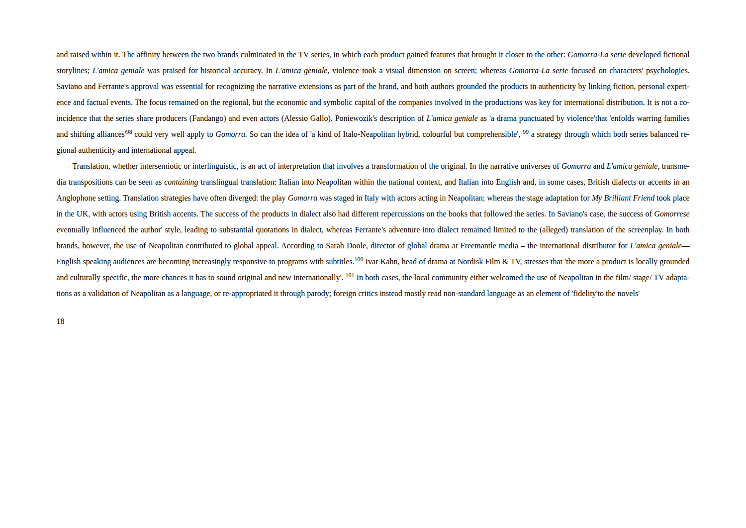and raised within it. The affinity between the two brands culminated in the TV series, in which each product gained features that brought it closer to the other: Gomorra-La serie developed fictional storylines; L'amica geniale was praised for historical accuracy. In L'amica geniale, violence took a visual dimension on screen; whereas Gomorra-La serie focused on characters' psychologies. Saviano and Ferrante's approval was essential for recognizing the narrative extensions as part of the brand, and both authors grounded the products in authenticity by linking fiction, personal experience and factual events. The focus remained on the regional, but the economic and symbolic capital of the companies involved in the productions was key for international distribution. It is not a coincidence that the series share producers (Fandango) and even actors (Alessio Gallo). Poniewozik's description of L'amica geniale as 'a drama punctuated by violence'that 'enfolds warring families and shifting alliances'98 could very well apply to Gomorra. So can the idea of 'a kind of Italo-Neapolitan hybrid, colourful but comprehensible', 99 a strategy through which both series balanced regional authenticity and international appeal.
Translation, whether intersemiotic or interlinguistic, is an act of interpretation that involves a transformation of the original. In the narrative universes of Gomorra and L'amica geniale, transmedia transpositions can be seen as containing translingual translation: Italian into Neapolitan within the national context, and Italian into English and, in some cases, British dialects or accents in an Anglophone setting. Translation strategies have often diverged: the play Gomorra was staged in Italy with actors acting in Neapolitan; whereas the stage adaptation for My Brilliant Friend took place in the UK, with actors using British accents. The success of the products in dialect also had different repercussions on the books that followed the series. In Saviano's case, the success of Gomorrese eventually influenced the author' style, leading to substantial quotations in dialect, whereas Ferrante's adventure into dialect remained limited to the (alleged) translation of the screenplay. In both brands, however, the use of Neapolitan contributed to global appeal. According to Sarah Doole, director of global drama at Freemantle media – the international distributor for L'amica geniale— English speaking audiences are becoming increasingly responsive to programs with subtitles.100 Ivar Kahn, head of drama at Nordisk Film & TV, stresses that 'the more a product is locally grounded and culturally specific, the more chances it has to sound original and new internationally'. 101 In both cases, the local community either welcomed the use of Neapolitan in the film/ stage/ TV adaptations as a validation of Neapolitan as a language, or re-appropriated it through parody; foreign critics instead mostly read non-standard language as an element of 'fidelity'to the novels'
18